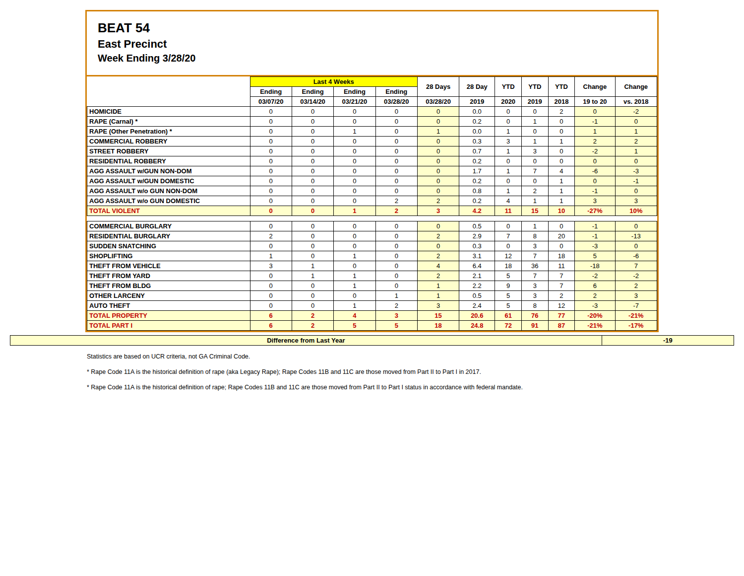BEAT 54
East Precinct
Week Ending 3/28/20
| | Last 4 Weeks | 28 Days | 28 Day | YTD | YTD | YTD | Change | Change |
| --- | --- | --- | --- | --- | --- | --- | --- | --- |
| Ending | Ending | Ending | Ending |
| 03/07/20 | 03/14/20 | 03/21/20 | 03/28/20 | 03/28/20 | 2019 | 2020 | 2019 | 2018 | 19 to 20 | vs. 2018 |
| HOMICIDE | 0 | 0 | 0 | 0 | 0 | 0.0 | 0 | 0 | 2 | 0 | -2 |
| RAPE (Carnal) * | 0 | 0 | 0 | 0 | 0 | 0.2 | 0 | 1 | 0 | -1 | 0 |
| RAPE (Other Penetration) * | 0 | 0 | 1 | 0 | 1 | 0.0 | 1 | 0 | 0 | 1 | 1 |
| COMMERCIAL ROBBERY | 0 | 0 | 0 | 0 | 0 | 0.3 | 3 | 1 | 1 | 2 | 2 |
| STREET ROBBERY | 0 | 0 | 0 | 0 | 0 | 0.7 | 1 | 3 | 0 | -2 | 1 |
| RESIDENTIAL ROBBERY | 0 | 0 | 0 | 0 | 0 | 0.2 | 0 | 0 | 0 | 0 | 0 |
| AGG ASSAULT w/GUN NON-DOM | 0 | 0 | 0 | 0 | 0 | 1.7 | 1 | 7 | 4 | -6 | -3 |
| AGG ASSAULT w/GUN DOMESTIC | 0 | 0 | 0 | 0 | 0 | 0.2 | 0 | 0 | 1 | 0 | -1 |
| AGG ASSAULT w/o GUN NON-DOM | 0 | 0 | 0 | 0 | 0 | 0.8 | 1 | 2 | 1 | -1 | 0 |
| AGG ASSAULT w/o GUN DOMESTIC | 0 | 0 | 0 | 2 | 2 | 0.2 | 4 | 1 | 1 | 3 | 3 |
| TOTAL VIOLENT | 0 | 0 | 1 | 2 | 3 | 4.2 | 11 | 15 | 10 | -27% | 10% |
| COMMERCIAL BURGLARY | 0 | 0 | 0 | 0 | 0 | 0.5 | 0 | 1 | 0 | -1 | 0 |
| RESIDENTIAL BURGLARY | 2 | 0 | 0 | 0 | 2 | 2.9 | 7 | 8 | 20 | -1 | -13 |
| SUDDEN SNATCHING | 0 | 0 | 0 | 0 | 0 | 0.3 | 0 | 3 | 0 | -3 | 0 |
| SHOPLIFTING | 1 | 0 | 1 | 0 | 2 | 3.1 | 12 | 7 | 18 | 5 | -6 |
| THEFT FROM VEHICLE | 3 | 1 | 0 | 0 | 4 | 6.4 | 18 | 36 | 11 | -18 | 7 |
| THEFT FROM YARD | 0 | 1 | 1 | 0 | 2 | 2.1 | 5 | 7 | 7 | -2 | -2 |
| THEFT FROM BLDG | 0 | 0 | 1 | 0 | 1 | 2.2 | 9 | 3 | 7 | 6 | 2 |
| OTHER LARCENY | 0 | 0 | 0 | 1 | 1 | 0.5 | 5 | 3 | 2 | 2 | 3 |
| AUTO THEFT | 0 | 0 | 1 | 2 | 3 | 2.4 | 5 | 8 | 12 | -3 | -7 |
| TOTAL PROPERTY | 6 | 2 | 4 | 3 | 15 | 20.6 | 61 | 76 | 77 | -20% | -21% |
| TOTAL PART I | 6 | 2 | 5 | 5 | 18 | 24.8 | 72 | 91 | 87 | -21% | -17% |
| Difference from Last Year | -19 |
Statistics are based on UCR criteria, not GA Criminal Code.
* Rape Code 11A is the historical definition of rape (aka Legacy Rape); Rape Codes 11B and 11C are those moved from Part II to Part I in 2017.
* Rape Code 11A is the historical definition of rape; Rape Codes 11B and 11C are those moved from Part II to Part I status in accordance with federal mandate.